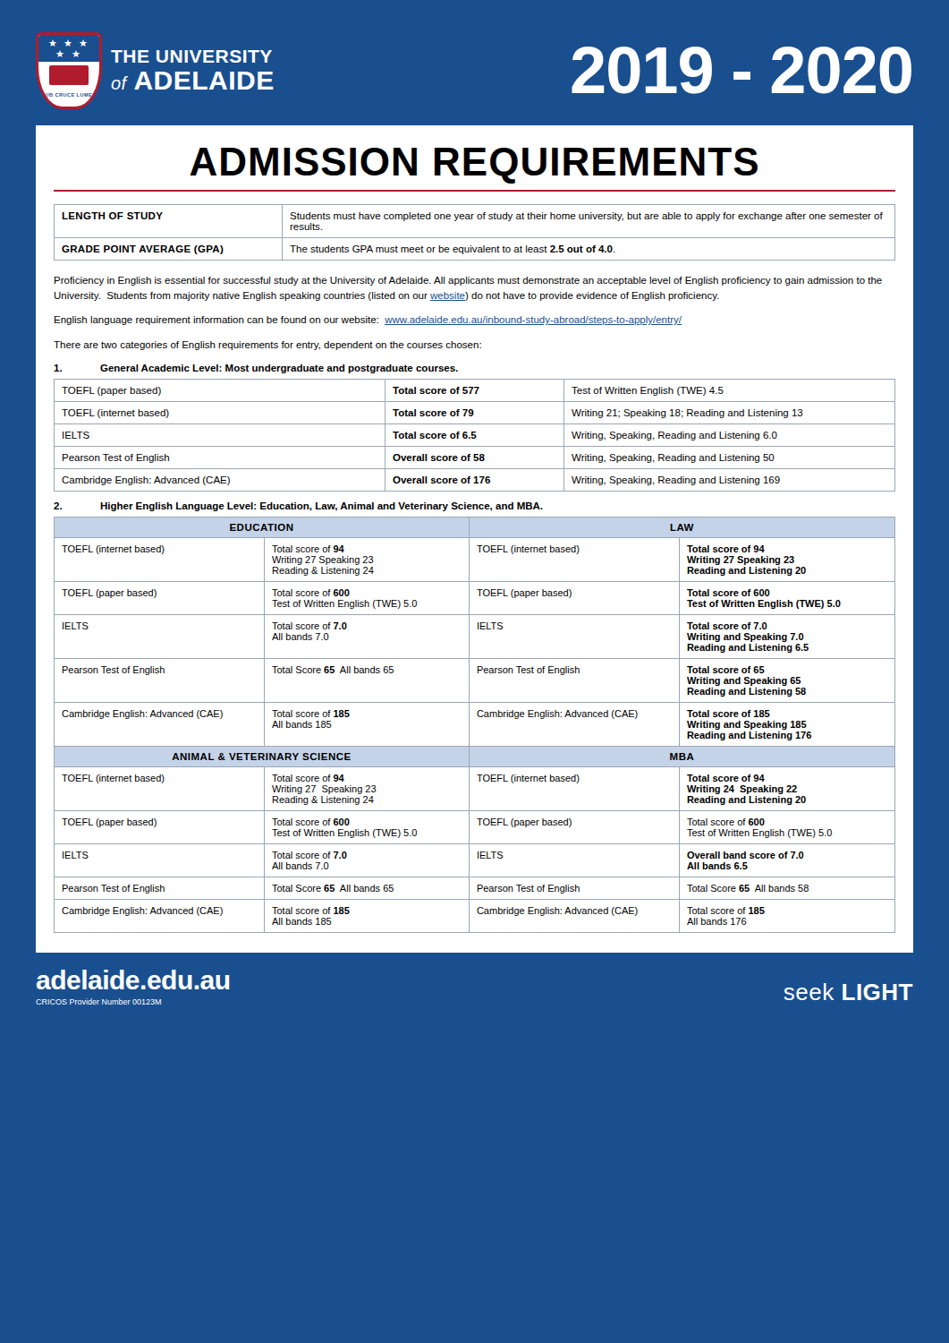★ ★ ★
★ ★
SUB CRUCE LUMEN
THE UNIVERSITY
of ADELAIDE
2019 - 2020
ADMISSION REQUIREMENTS
| LENGTH OF STUDY | Students must have completed one year of study at their home university, but are able to apply for exchange after one semester of results. |
| GRADE POINT AVERAGE (GPA) | The students GPA must meet or be equivalent to at least 2.5 out of 4.0 . |
Proficiency in English is essential for successful study at the University of Adelaide. All applicants must demonstrate an acceptable level of English proficiency to gain admission to the University. Students from majority native English speaking countries (listed on our website) do not have to provide evidence of English proficiency.
English language requirement information can be found on our website: www.adelaide.edu.au/inbound-study-abroad/steps-to-apply/entry/
There are two categories of English requirements for entry, dependent on the courses chosen:
1. General Academic Level: Most undergraduate and postgraduate courses.
| TOEFL (paper based) | Total score of 577 | Test of Written English (TWE) 4.5 |
| TOEFL (internet based) | Total score of 79 | Writing 21; Speaking 18; Reading and Listening 13 |
| IELTS | Total score of 6.5 | Writing, Speaking, Reading and Listening 6.0 |
| Pearson Test of English | Overall score of 58 | Writing, Speaking, Reading and Listening 50 |
| Cambridge English: Advanced (CAE) | Overall score of 176 | Writing, Speaking, Reading and Listening 169 |
2. Higher English Language Level: Education, Law, Animal and Veterinary Science, and MBA.
| EDUCATION | LAW |
| --- | --- |
| TOEFL (internet based) | Total score of 94 Writing 27 Speaking 23 Reading & Listening 24 | TOEFL (internet based) | Total score of 94 Writing 27 Speaking 23 Reading and Listening 20 |
| TOEFL (paper based) | Total score of 600 Test of Written English (TWE) 5.0 | TOEFL (paper based) | Total score of 600 Test of Written English (TWE) 5.0 |
| IELTS | Total score of 7.0 All bands 7.0 | IELTS | Total score of 7.0 Writing and Speaking 7.0 Reading and Listening 6.5 |
| Pearson Test of English | Total Score 65 All bands 65 | Pearson Test of English | Total score of 65 Writing and Speaking 65 Reading and Listening 58 |
| Cambridge English: Advanced (CAE) | Total score of 185 All bands 185 | Cambridge English: Advanced (CAE) | Total score of 185 Writing and Speaking 185 Reading and Listening 176 |
| ANIMAL & VETERINARY SCIENCE | MBA |
| TOEFL (internet based) | Total score of 94 Writing 27 Speaking 23 Reading & Listening 24 | TOEFL (internet based) | Total score of 94 Writing 24 Speaking 22 Reading and Listening 20 |
| TOEFL (paper based) | Total score of 600 Test of Written English (TWE) 5.0 | TOEFL (paper based) | Total score of 600 Test of Written English (TWE) 5.0 |
| IELTS | Total score of 7.0 All bands 7.0 | IELTS | Overall band score of 7.0 All bands 6.5 |
| Pearson Test of English | Total Score 65 All bands 65 | Pearson Test of English | Total Score 65 All bands 58 |
| Cambridge English: Advanced (CAE) | Total score of 185 All bands 185 | Cambridge English: Advanced (CAE) | Total score of 185 All bands 176 |
adelaide.edu.au
CRICOS Provider Number 00123M
seek LIGHT